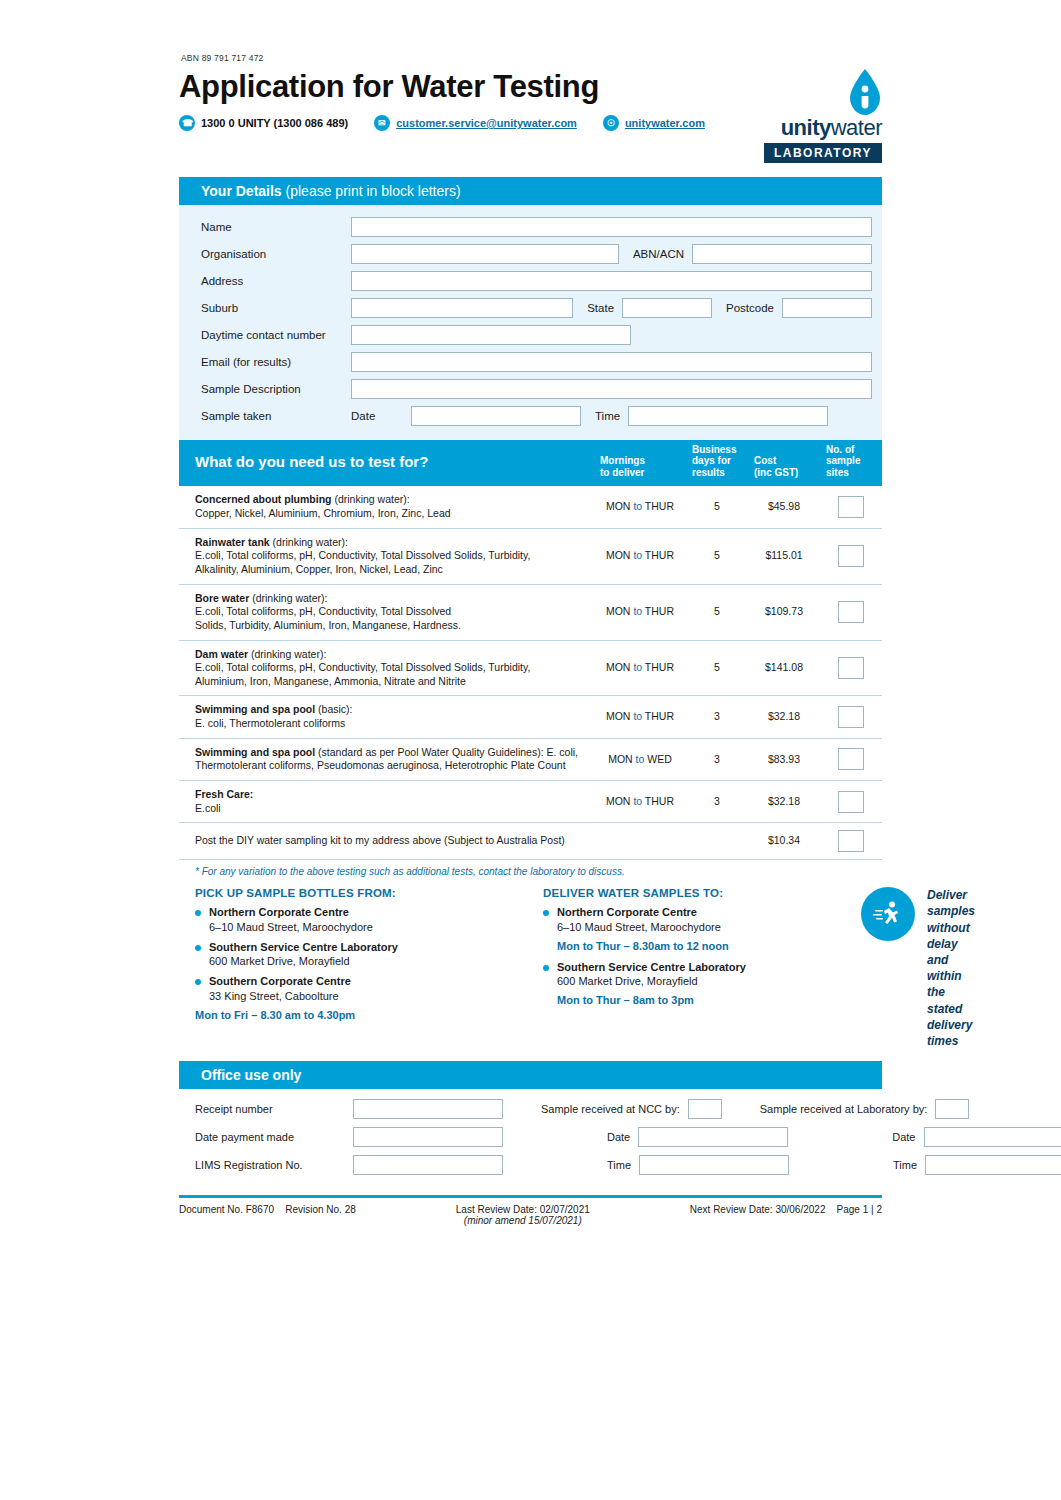ABN 89 791 717 472
Application for Water Testing
☎ 1300 0 UNITY (1300 086 489)
✉ customer.service@unitywater.com
☉ unitywater.com
unitywater
LABORATORY
Your Details (please print in block letters)
Name
Organisation
ABN/ACN
Address
Suburb
State
Postcode
Daytime contact number
Email (for results)
Sample Description
Sample taken
Date
Time
| What do you need us to test for? | Mornings to deliver | Business days for results | Cost (inc GST) | No. of sample sites |
| --- | --- | --- | --- | --- |
| Concerned about plumbing (drinking water): Copper, Nickel, Aluminium, Chromium, Iron, Zinc, Lead | MON to THUR | 5 | $45.98 | |
| Rainwater tank (drinking water): E.coli, Total coliforms, pH, Conductivity, Total Dissolved Solids, Turbidity, Alkalinity, Aluminium, Copper, Iron, Nickel, Lead, Zinc | MON to THUR | 5 | $115.01 | |
| Bore water (drinking water): E.coli, Total coliforms, pH, Conductivity, Total Dissolved Solids, Turbidity, Aluminium, Iron, Manganese, Hardness. | MON to THUR | 5 | $109.73 | |
| Dam water (drinking water): E.coli, Total coliforms, pH, Conductivity, Total Dissolved Solids, Turbidity, Aluminium, Iron, Manganese, Ammonia, Nitrate and Nitrite | MON to THUR | 5 | $141.08 | |
| Swimming and spa pool (basic): E. coli, Thermotolerant coliforms | MON to THUR | 3 | $32.18 | |
| Swimming and spa pool (standard as per Pool Water Quality Guidelines): E. coli, Thermotolerant coliforms, Pseudomonas aeruginosa, Heterotrophic Plate Count | MON to WED | 3 | $83.93 | |
| Fresh Care: E.coli | MON to THUR | 3 | $32.18 | |
| Post the DIY water sampling kit to my address above (Subject to Australia Post) | | | $10.34 | |
* For any variation to the above testing such as additional tests, contact the laboratory to discuss.
PICK UP SAMPLE BOTTLES FROM:
Northern Corporate Centre
6–10 Maud Street, Maroochydore
Southern Service Centre Laboratory
600 Market Drive, Morayfield
Southern Corporate Centre
33 King Street, Caboolture
Mon to Fri – 8.30 am to 4.30pm
DELIVER WATER SAMPLES TO:
Northern Corporate Centre
6–10 Maud Street, Maroochydore
Mon to Thur – 8.30am to 12 noon
Southern Service Centre Laboratory
600 Market Drive, Morayfield
Mon to Thur – 8am to 3pm
Deliver samples without
delay and within the stated
delivery times
Office use only
Receipt number
Sample received at NCC by:
Sample received at Laboratory by:
Date payment made
Date
Date
LIMS Registration No.
Time
Time
Document No. F8670 Revision No. 28
Last Review Date: 02/07/2021 (minor amend 15/07/2021)
Next Review Date: 30/06/2022 Page 1 | 2